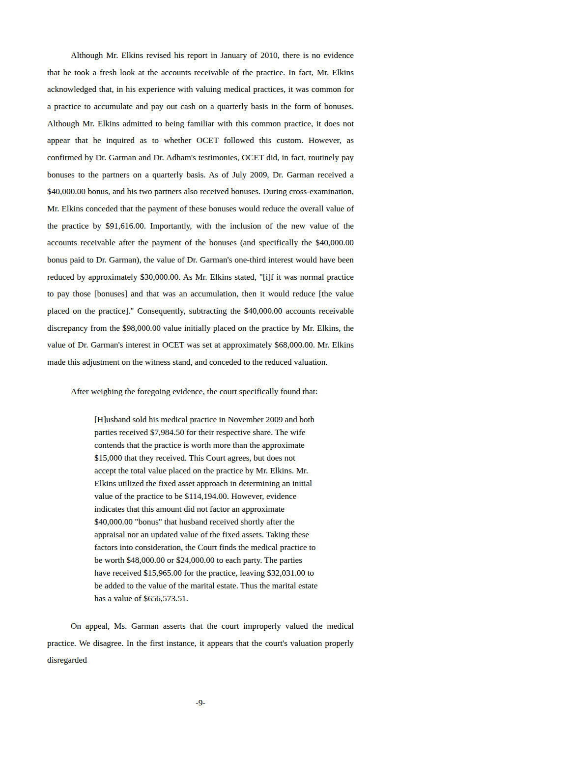Although Mr. Elkins revised his report in January of 2010, there is no evidence that he took a fresh look at the accounts receivable of the practice. In fact, Mr. Elkins acknowledged that, in his experience with valuing medical practices, it was common for a practice to accumulate and pay out cash on a quarterly basis in the form of bonuses. Although Mr. Elkins admitted to being familiar with this common practice, it does not appear that he inquired as to whether OCET followed this custom. However, as confirmed by Dr. Garman and Dr. Adham's testimonies, OCET did, in fact, routinely pay bonuses to the partners on a quarterly basis. As of July 2009, Dr. Garman received a $40,000.00 bonus, and his two partners also received bonuses. During cross-examination, Mr. Elkins conceded that the payment of these bonuses would reduce the overall value of the practice by $91,616.00. Importantly, with the inclusion of the new value of the accounts receivable after the payment of the bonuses (and specifically the $40,000.00 bonus paid to Dr. Garman), the value of Dr. Garman's one-third interest would have been reduced by approximately $30,000.00. As Mr. Elkins stated, "[i]f it was normal practice to pay those [bonuses] and that was an accumulation, then it would reduce [the value placed on the practice]." Consequently, subtracting the $40,000.00 accounts receivable discrepancy from the $98,000.00 value initially placed on the practice by Mr. Elkins, the value of Dr. Garman's interest in OCET was set at approximately $68,000.00. Mr. Elkins made this adjustment on the witness stand, and conceded to the reduced valuation.
After weighing the foregoing evidence, the court specifically found that:
[H]usband sold his medical practice in November 2009 and both parties received $7,984.50 for their respective share. The wife contends that the practice is worth more than the approximate $15,000 that they received. This Court agrees, but does not accept the total value placed on the practice by Mr. Elkins. Mr. Elkins utilized the fixed asset approach in determining an initial value of the practice to be $114,194.00. However, evidence indicates that this amount did not factor an approximate $40,000.00 "bonus" that husband received shortly after the appraisal nor an updated value of the fixed assets. Taking these factors into consideration, the Court finds the medical practice to be worth $48,000.00 or $24,000.00 to each party. The parties have received $15,965.00 for the practice, leaving $32,031.00 to be added to the value of the marital estate. Thus the marital estate has a value of $656,573.51.
On appeal, Ms. Garman asserts that the court improperly valued the medical practice. We disagree. In the first instance, it appears that the court's valuation properly disregarded
-9-